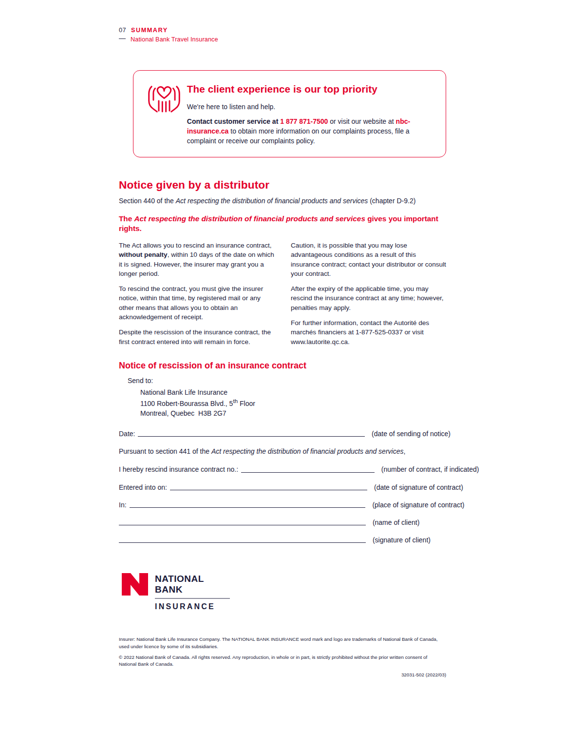07 SUMMARY
National Bank Travel Insurance
The client experience is our top priority
We're here to listen and help.
Contact customer service at 1 877 871-7500 or visit our website at nbc-insurance.ca to obtain more information on our complaints process, file a complaint or receive our complaints policy.
Notice given by a distributor
Section 440 of the Act respecting the distribution of financial products and services (chapter D-9.2)
The Act respecting the distribution of financial products and services gives you important rights.
The Act allows you to rescind an insurance contract, without penalty, within 10 days of the date on which it is signed. However, the insurer may grant you a longer period.
To rescind the contract, you must give the insurer notice, within that time, by registered mail or any other means that allows you to obtain an acknowledgement of receipt.
Despite the rescission of the insurance contract, the first contract entered into will remain in force. Caution, it is possible that you may lose advantageous conditions as a result of this insurance contract; contact your distributor or consult your contract.
After the expiry of the applicable time, you may rescind the insurance contract at any time; however, penalties may apply.
For further information, contact the Autorité des marchés financiers at 1-877-525-0337 or visit www.lautorite.qc.ca.
Notice of rescission of an insurance contract
Send to:
National Bank Life Insurance
1100 Robert-Bourassa Blvd., 5th Floor
Montreal, Quebec H3B 2G7
Date: (date of sending of notice)
Pursuant to section 441 of the Act respecting the distribution of financial products and services,
I hereby rescind insurance contract no.: (number of contract, if indicated)
Entered into on: (date of signature of contract)
In: (place of signature of contract)
(name of client)
(signature of client)
NATIONAL BANK INSURANCE
Insurer: National Bank Life Insurance Company. The NATIONAL BANK INSURANCE word mark and logo are trademarks of National Bank of Canada, used under licence by some of its subsidiaries.
© 2022 National Bank of Canada. All rights reserved. Any reproduction, in whole or in part, is strictly prohibited without the prior written consent of National Bank of Canada.
32031-502 (2022/03)